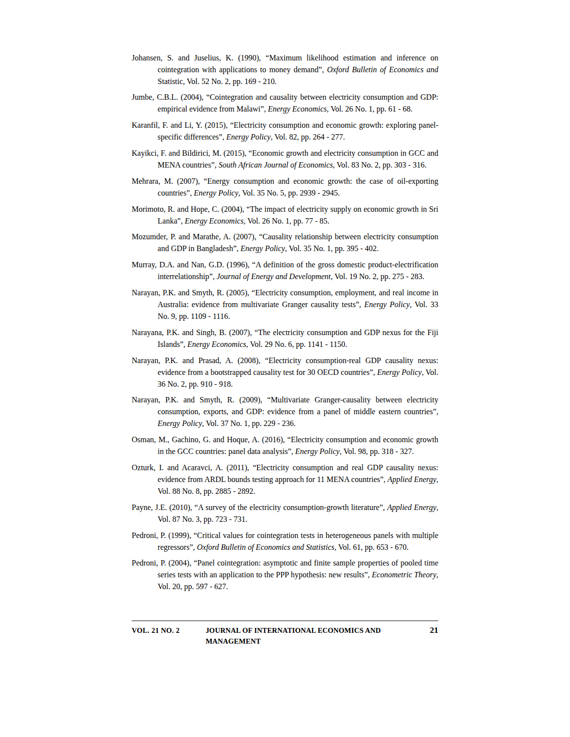Johansen, S. and Juselius, K. (1990), “Maximum likelihood estimation and inference on cointegration with applications to money demand”, Oxford Bulletin of Economics and Statistic, Vol. 52 No. 2, pp. 169 - 210.
Jumbe, C.B.L. (2004), “Cointegration and causality between electricity consumption and GDP: empirical evidence from Malawi”, Energy Economics, Vol. 26 No. 1, pp. 61 - 68.
Karanfil, F. and Li, Y. (2015), “Electricity consumption and economic growth: exploring panel-specific differences”, Energy Policy, Vol. 82, pp. 264 - 277.
Kayikci, F. and Bildirici, M. (2015), “Economic growth and electricity consumption in GCC and MENA countries”, South African Journal of Economics, Vol. 83 No. 2, pp. 303 - 316.
Mehrara, M. (2007), “Energy consumption and economic growth: the case of oil-exporting countries”, Energy Policy, Vol. 35 No. 5, pp. 2939 - 2945.
Morimoto, R. and Hope, C. (2004), “The impact of electricity supply on economic growth in Sri Lanka”, Energy Economics, Vol. 26 No. 1, pp. 77 - 85.
Mozumder, P. and Marathe, A. (2007), “Causality relationship between electricity consumption and GDP in Bangladesh”, Energy Policy, Vol. 35 No. 1, pp. 395 - 402.
Murray, D.A. and Nan, G.D. (1996), “A definition of the gross domestic product-electrification interrelationship”, Journal of Energy and Development, Vol. 19 No. 2, pp. 275 - 283.
Narayan, P.K. and Smyth, R. (2005), “Electricity consumption, employment, and real income in Australia: evidence from multivariate Granger causality tests”, Energy Policy, Vol. 33 No. 9, pp. 1109 - 1116.
Narayana, P.K. and Singh, B. (2007), “The electricity consumption and GDP nexus for the Fiji Islands”, Energy Economics, Vol. 29 No. 6, pp. 1141 - 1150.
Narayan, P.K. and Prasad, A. (2008), “Electricity consumption-real GDP causality nexus: evidence from a bootstrapped causality test for 30 OECD countries”, Energy Policy, Vol. 36 No. 2, pp. 910 - 918.
Narayan, P.K. and Smyth, R. (2009), “Multivariate Granger-causality between electricity consumption, exports, and GDP: evidence from a panel of middle eastern countries”, Energy Policy, Vol. 37 No. 1, pp. 229 - 236.
Osman, M., Gachino, G. and Hoque, A. (2016), “Electricity consumption and economic growth in the GCC countries: panel data analysis”, Energy Policy, Vol. 98, pp. 318 - 327.
Ozturk, I. and Acaravci, A. (2011), “Electricity consumption and real GDP causality nexus: evidence from ARDL bounds testing approach for 11 MENA countries”, Applied Energy, Vol. 88 No. 8, pp. 2885 - 2892.
Payne, J.E. (2010), “A survey of the electricity consumption-growth literature”, Applied Energy, Vol. 87 No. 3, pp. 723 - 731.
Pedroni, P. (1999), “Critical values for cointegration tests in heterogeneous panels with multiple regressors”, Oxford Bulletin of Economics and Statistics, Vol. 61, pp. 653 - 670.
Pedroni, P. (2004), “Panel cointegration: asymptotic and finite sample properties of pooled time series tests with an application to the PPP hypothesis: new results”, Econometric Theory, Vol. 20, pp. 597 - 627.
VOL. 21 NO. 2 JOURNAL OF INTERNATIONAL ECONOMICS AND MANAGEMENT 21